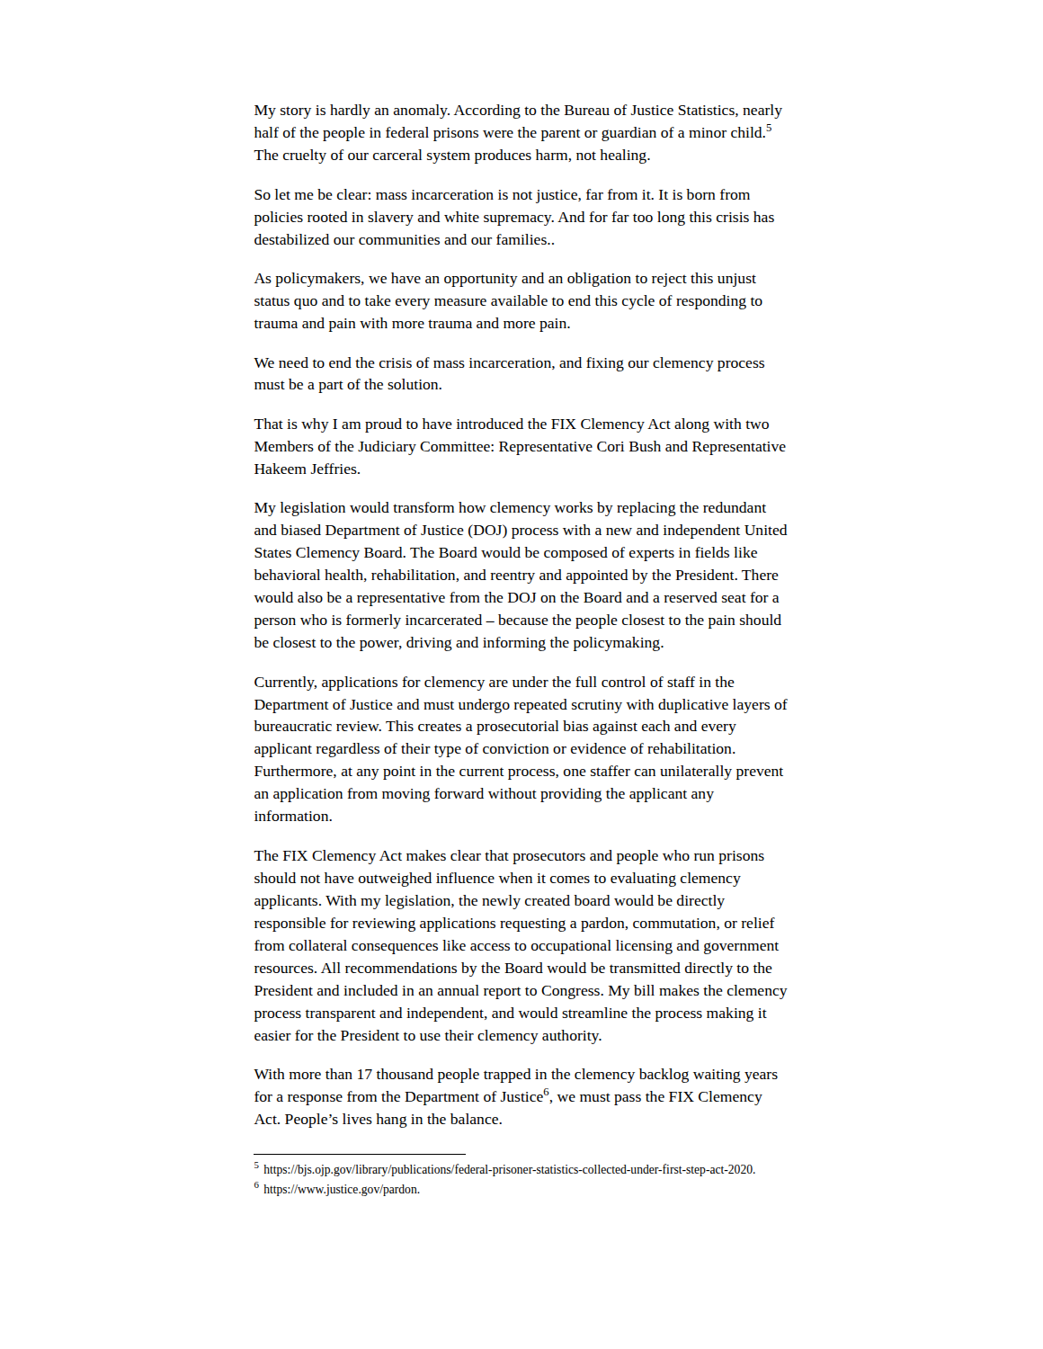My story is hardly an anomaly. According to the Bureau of Justice Statistics, nearly half of the people in federal prisons were the parent or guardian of a minor child.5 The cruelty of our carceral system produces harm, not healing.
So let me be clear: mass incarceration is not justice, far from it. It is born from policies rooted in slavery and white supremacy. And for far too long this crisis has destabilized our communities and our families..
As policymakers, we have an opportunity and an obligation to reject this unjust status quo and to take every measure available to end this cycle of responding to trauma and pain with more trauma and more pain.
We need to end the crisis of mass incarceration, and fixing our clemency process must be a part of the solution.
That is why I am proud to have introduced the FIX Clemency Act along with two Members of the Judiciary Committee: Representative Cori Bush and Representative Hakeem Jeffries.
My legislation would transform how clemency works by replacing the redundant and biased Department of Justice (DOJ) process with a new and independent United States Clemency Board. The Board would be composed of experts in fields like behavioral health, rehabilitation, and reentry and appointed by the President. There would also be a representative from the DOJ on the Board and a reserved seat for a person who is formerly incarcerated – because the people closest to the pain should be closest to the power, driving and informing the policymaking.
Currently, applications for clemency are under the full control of staff in the Department of Justice and must undergo repeated scrutiny with duplicative layers of bureaucratic review. This creates a prosecutorial bias against each and every applicant regardless of their type of conviction or evidence of rehabilitation. Furthermore, at any point in the current process, one staffer can unilaterally prevent an application from moving forward without providing the applicant any information.
The FIX Clemency Act makes clear that prosecutors and people who run prisons should not have outweighed influence when it comes to evaluating clemency applicants. With my legislation, the newly created board would be directly responsible for reviewing applications requesting a pardon, commutation, or relief from collateral consequences like access to occupational licensing and government resources. All recommendations by the Board would be transmitted directly to the President and included in an annual report to Congress. My bill makes the clemency process transparent and independent, and would streamline the process making it easier for the President to use their clemency authority.
With more than 17 thousand people trapped in the clemency backlog waiting years for a response from the Department of Justice6, we must pass the FIX Clemency Act. People’s lives hang in the balance.
5 https://bjs.ojp.gov/library/publications/federal-prisoner-statistics-collected-under-first-step-act-2020.
6 https://www.justice.gov/pardon.